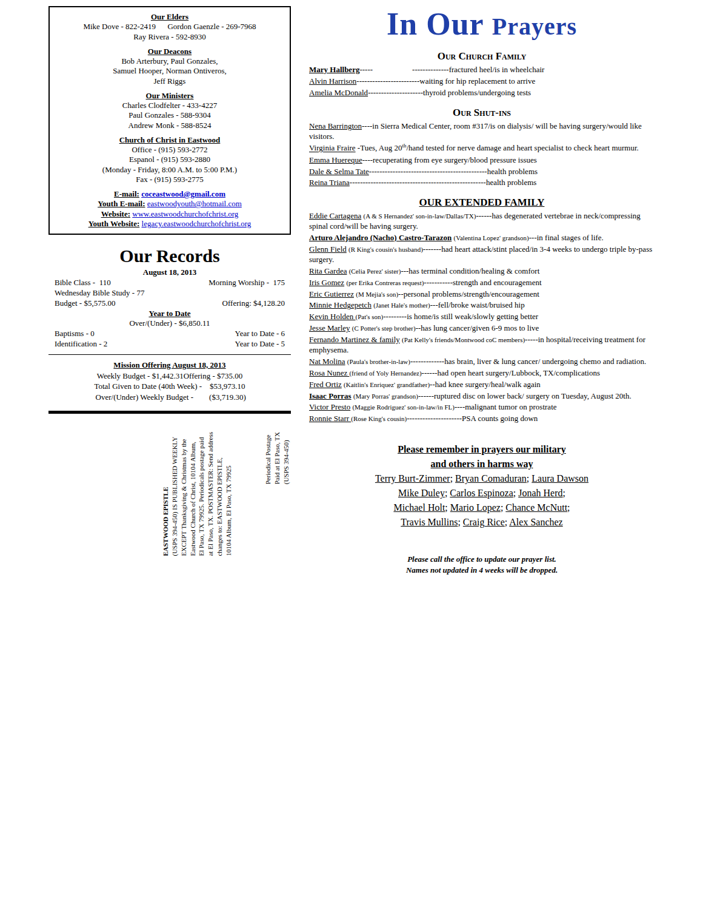Our Elders
Mike Dove - 822-2419 Gordon Gaenzle - 269-7968
Ray Rivera - 592-8930
Our Deacons
Bob Arterbury, Paul Gonzales,
Samuel Hooper, Norman Ontiveros,
Jeff Riggs
Our Ministers
Charles Clodfelter - 433-4227
Paul Gonzales - 588-9304
Andrew Monk - 588-8524
Church of Christ in Eastwood
Office - (915) 593-2772
Espanol - (915) 593-2880
(Monday - Friday, 8:00 A.M. to 5:00 P.M.)
Fax - (915) 593-2775
E-mail: coceastwood@gmail.com
Youth E-mail: eastwoodyouth@hotmail.com
Website: www.eastwoodchurchofchrist.org
Youth Website: legacy.eastwoodchurchofchrist.org
Our Records
August 18, 2013
Bible Class - 110 Morning Worship - 175
Wednesday Bible Study - 77
Budget - $5,575.00 Offering: $4,128.20
Year to Date
Over/(Under) - $6,850.11
Baptisms - 0 Year to Date - 6
Identification - 2 Year to Date - 5
Mission Offering August 18, 2013
Weekly Budget - $1,442.31 Offering - $735.00
Total Given to Date (40th Week) - $53,973.10
Over/(Under) Weekly Budget - ($3,719.30)
Periodical Postage
Paid at El Paso, TX
(USPS 394-450)
EASTWOOD EPISTLE
(USPS 394-450) IS PUBLISHED WEEKLY
EXCEPT Thanksgiving & Christmas by the
Eastwood Church of Christ, 10104 Album,
El Paso, TX 79925. Periodicals postage paid
at El Paso, TX. POSTMASTER: Send address
changes to: EASTWOOD EPISTLE,
10104 Album, El Paso, TX 79925
In Our Prayers
Our Church Family
Mary Hallberg----- --------------fractured heel/is in wheelchair
Alvin Harrison------------------------waiting for hip replacement to arrive
Amelia McDonald---------------------thyroid problems/undergoing tests
Our Shut-ins
Nena Barrington----in Sierra Medical Center, room #317/is on dialysis/ will be having surgery/would like visitors.
Virginia Fraire -Tues, Aug 20th/hand tested for nerve damage and heart specialist to check heart murmur.
Emma Huereque----recuperating from eye surgery/blood pressure issues
Dale & Selma Tate---------------------------------------------health problems
Reina Triana----------------------------------------------------health problems
OUR EXTENDED FAMILY
Eddie Cartagena (A & S Hernandez' son-in-law/Dallas/TX)------has degenerated vertebrae in neck/compressing spinal cord/will be having surgery.
Arturo Alejandro (Nacho) Castro-Tarazon (Valentina Lopez' grandson)---in final stages of life.
Glenn Field (R King's cousin's husband)-------had heart attack/stint placed/in 3-4 weeks to undergo triple by-pass surgery.
Rita Gardea (Celia Perez' sister)---has terminal condition/healing & comfort
Iris Gomez (per Erika Contreras request)-----------strength and encouragement
Eric Gutierrez (M Mejia's son)--personal problems/strength/encouragement
Minnie Hedgepetch (Janet Hale's mother)---fell/broke waist/bruised hip
Kevin Holden (Pat's son)---------is home/is still weak/slowly getting better
Jesse Marley (C Potter's step brother)--has lung cancer/given 6-9 mos to live
Fernando Martinez & family (Pat Kelly's friends/Montwood coC members)-----in hospital/receiving treatment for emphysema.
Nat Molina (Paula's brother-in-law)-------------has brain, liver & lung cancer/ undergoing chemo and radiation.
Rosa Nunez (friend of Yoly Hernandez)------had open heart surgery/Lubbock, TX/complications
Fred Ortiz (Kaitlin's Enriquez' grandfather)--had knee surgery/heal/walk again
Isaac Porras (Mary Porras' grandson)------ruptured disc on lower back/ surgery on Tuesday, August 20th.
Victor Presto (Maggie Rodriguez' son-in-law/in FL)----malignant tumor on prostrate
Ronnie Starr (Rose King's cousin)---------------------PSA counts going down
Please remember in prayers our military
and others in harms way
Terry Burt-Zimmer; Bryan Comaduran; Laura Dawson
Mike Duley; Carlos Espinoza; Jonah Herd;
Michael Holt; Mario Lopez; Chance McNutt;
Travis Mullins; Craig Rice; Alex Sanchez
Please call the office to update our prayer list.
Names not updated in 4 weeks will be dropped.